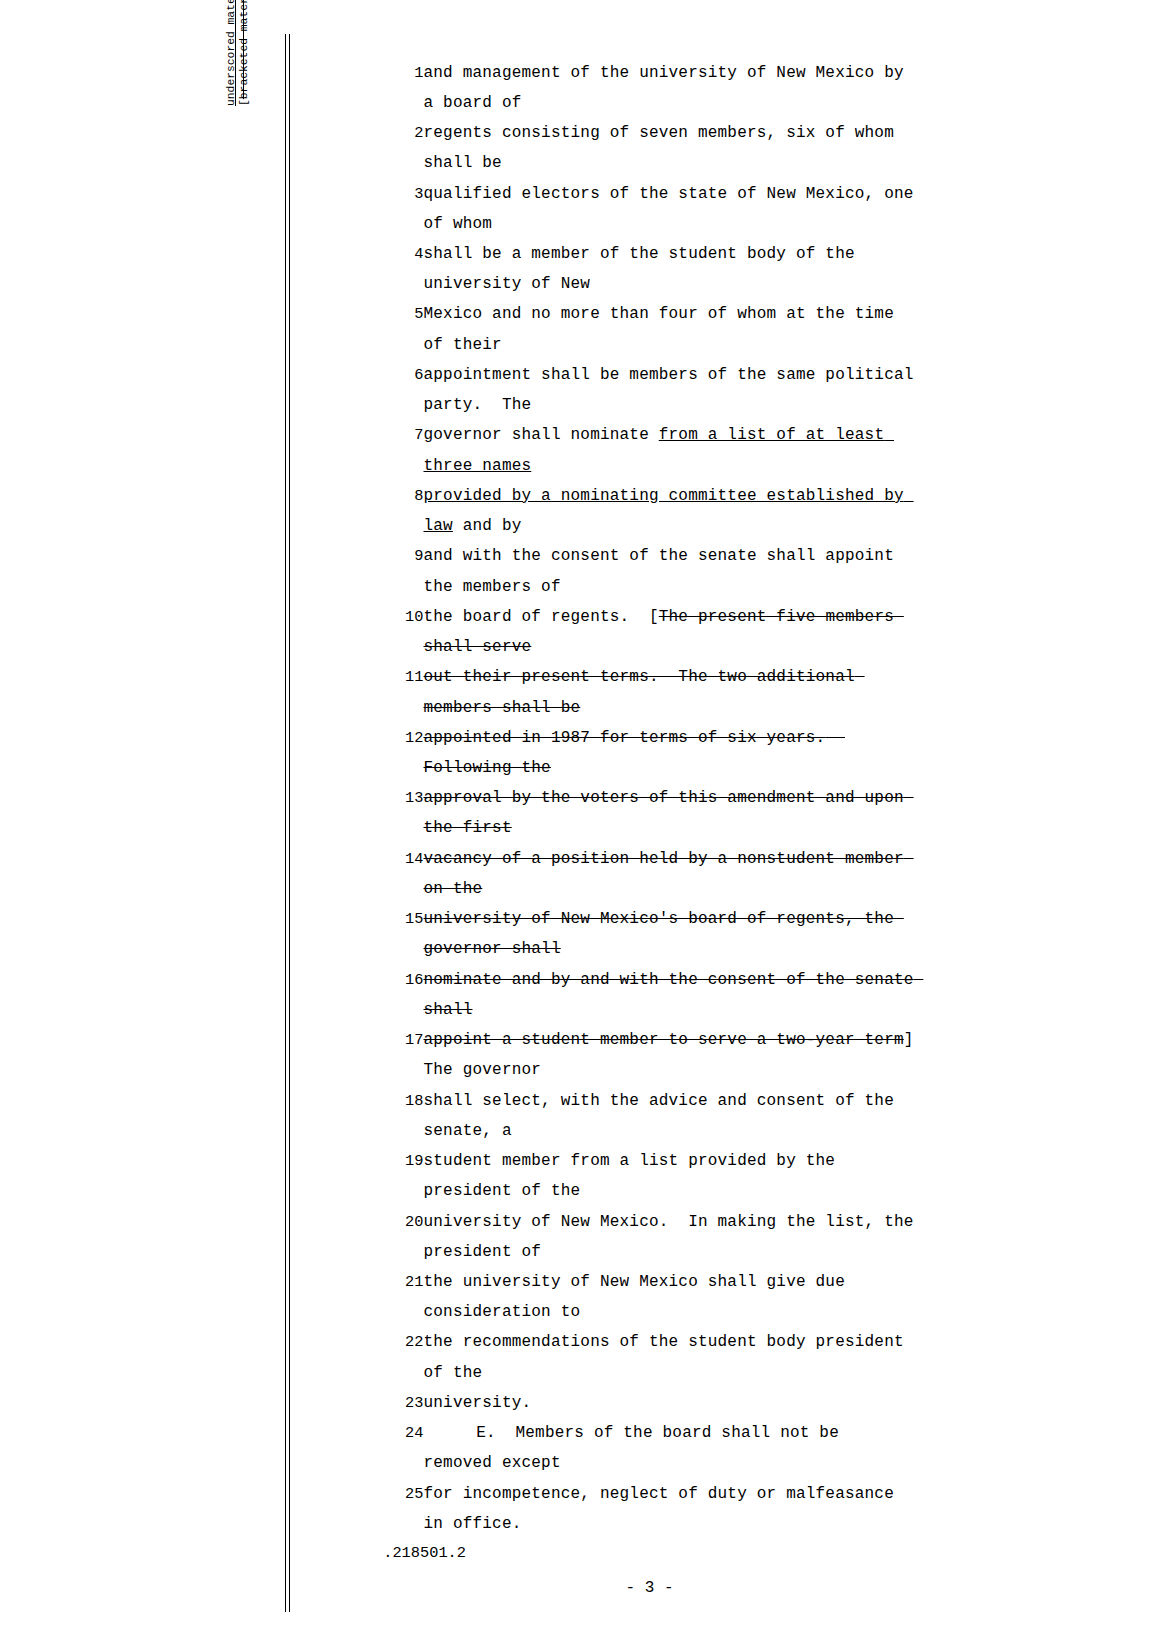underscored material = new
[bracketed material] = delete
| 1 | and management of the university of New Mexico by a board of |
| 2 | regents consisting of seven members, six of whom shall be |
| 3 | qualified electors of the state of New Mexico, one of whom |
| 4 | shall be a member of the student body of the university of New |
| 5 | Mexico and no more than four of whom at the time of their |
| 6 | appointment shall be members of the same political party. The |
| 7 | governor shall nominate from a list of at least three names |
| 8 | provided by a nominating committee established by law and by |
| 9 | and with the consent of the senate shall appoint the members of |
| 10 | the board of regents. [ The present five members shall serve |
| 11 | out their present terms. The two additional members shall be |
| 12 | appointed in 1987 for terms of six years. Following the |
| 13 | approval by the voters of this amendment and upon the first |
| 14 | vacancy of a position held by a nonstudent member on the |
| 15 | university of New Mexico's board of regents, the governor shall |
| 16 | nominate and by and with the consent of the senate shall |
| 17 | appoint a student member to serve a two-year term ] The governor |
| 18 | shall select, with the advice and consent of the senate, a |
| 19 | student member from a list provided by the president of the |
| 20 | university of New Mexico. In making the list, the president of |
| 21 | the university of New Mexico shall give due consideration to |
| 22 | the recommendations of the student body president of the |
| 23 | university. |
| 24 | E. Members of the board shall not be removed except |
| 25 | for incompetence, neglect of duty or malfeasance in office. |
.218501.2
- 3 -